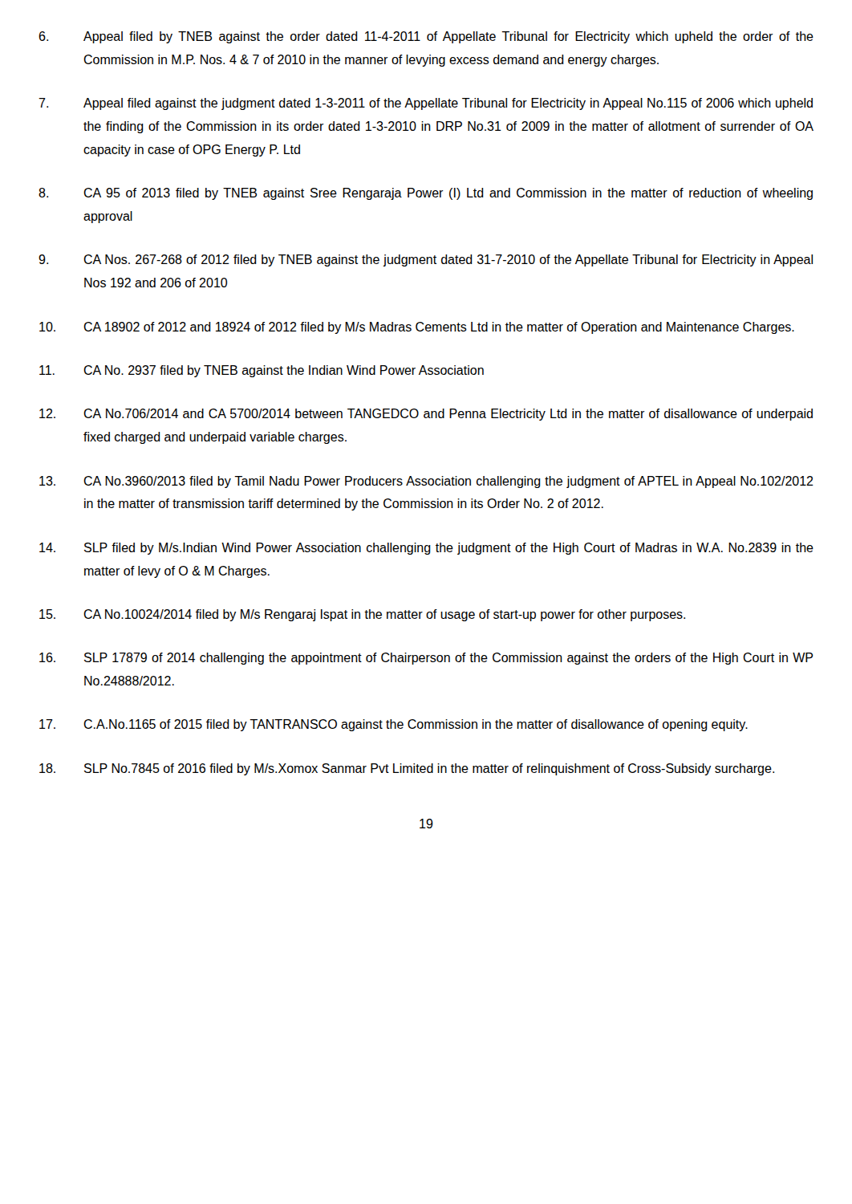6. Appeal filed by TNEB against the order dated 11-4-2011 of Appellate Tribunal for Electricity which upheld the order of the Commission in M.P. Nos. 4 & 7 of 2010 in the manner of levying excess demand and energy charges.
7. Appeal filed against the judgment dated 1-3-2011 of the Appellate Tribunal for Electricity in Appeal No.115 of 2006 which upheld the finding of the Commission in its order dated 1-3-2010 in DRP No.31 of 2009 in the matter of allotment of surrender of OA capacity in case of OPG Energy P. Ltd
8. CA 95 of 2013 filed by TNEB against Sree Rengaraja Power (I) Ltd and Commission in the matter of reduction of wheeling approval
9. CA Nos. 267-268 of 2012 filed by TNEB against the judgment dated 31-7-2010 of the Appellate Tribunal for Electricity in Appeal Nos 192 and 206 of 2010
10. CA 18902 of 2012 and 18924 of 2012 filed by M/s Madras Cements Ltd in the matter of Operation and Maintenance Charges.
11. CA No. 2937 filed by TNEB against the Indian Wind Power Association
12. CA No.706/2014 and CA 5700/2014 between TANGEDCO and Penna Electricity Ltd in the matter of disallowance of underpaid fixed charged and underpaid variable charges.
13. CA No.3960/2013 filed by Tamil Nadu Power Producers Association challenging the judgment of APTEL in Appeal No.102/2012 in the matter of transmission tariff determined by the Commission in its Order No. 2 of 2012.
14. SLP filed by M/s.Indian Wind Power Association challenging the judgment of the High Court of Madras in W.A. No.2839 in the matter of levy of O & M Charges.
15. CA No.10024/2014 filed by M/s Rengaraj Ispat in the matter of usage of start-up power for other purposes.
16. SLP 17879 of 2014 challenging the appointment of Chairperson of the Commission against the orders of the High Court in WP No.24888/2012.
17. C.A.No.1165 of 2015 filed by TANTRANSCO against the Commission in the matter of disallowance of opening equity.
18. SLP No.7845 of 2016 filed by M/s.Xomox Sanmar Pvt Limited in the matter of relinquishment of Cross-Subsidy surcharge.
19